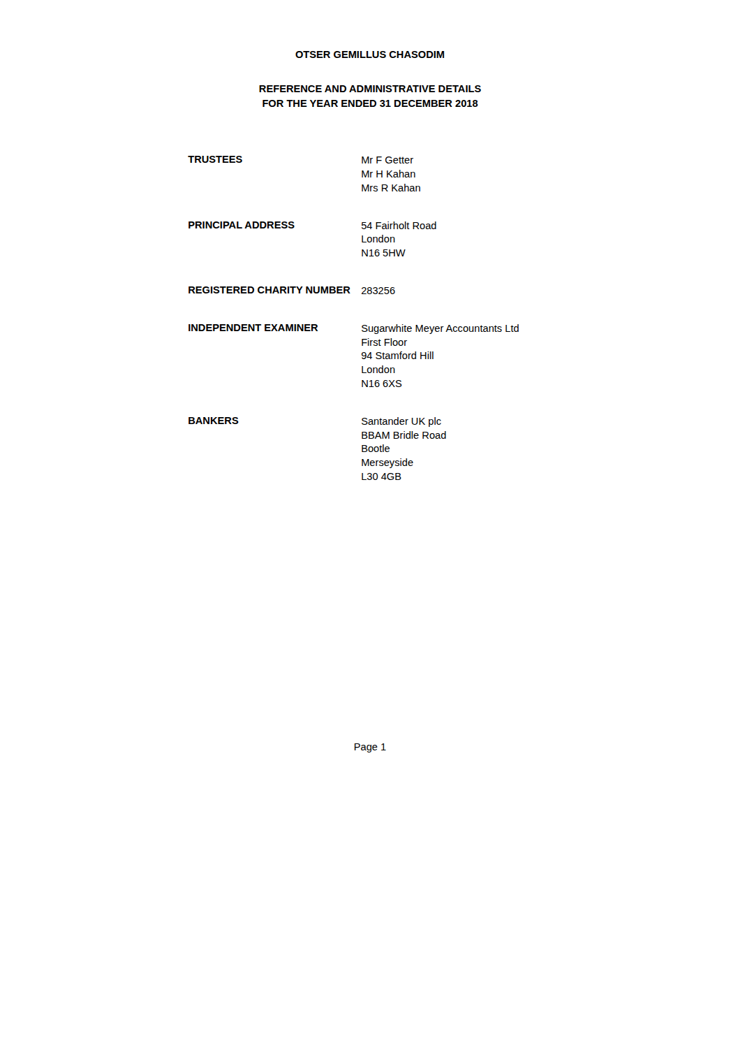OTSER GEMILLUS CHASODIM
REFERENCE AND ADMINISTRATIVE DETAILS
FOR THE YEAR ENDED 31 DECEMBER 2018
| TRUSTEES | Mr F Getter Mr H Kahan Mrs R Kahan |
| PRINCIPAL ADDRESS | 54 Fairholt Road London N16 5HW |
| REGISTERED CHARITY NUMBER | 283256 |
| INDEPENDENT EXAMINER | Sugarwhite Meyer Accountants Ltd First Floor 94 Stamford Hill London N16 6XS |
| BANKERS | Santander UK plc BBAM Bridle Road Bootle Merseyside L30 4GB |
Page 1